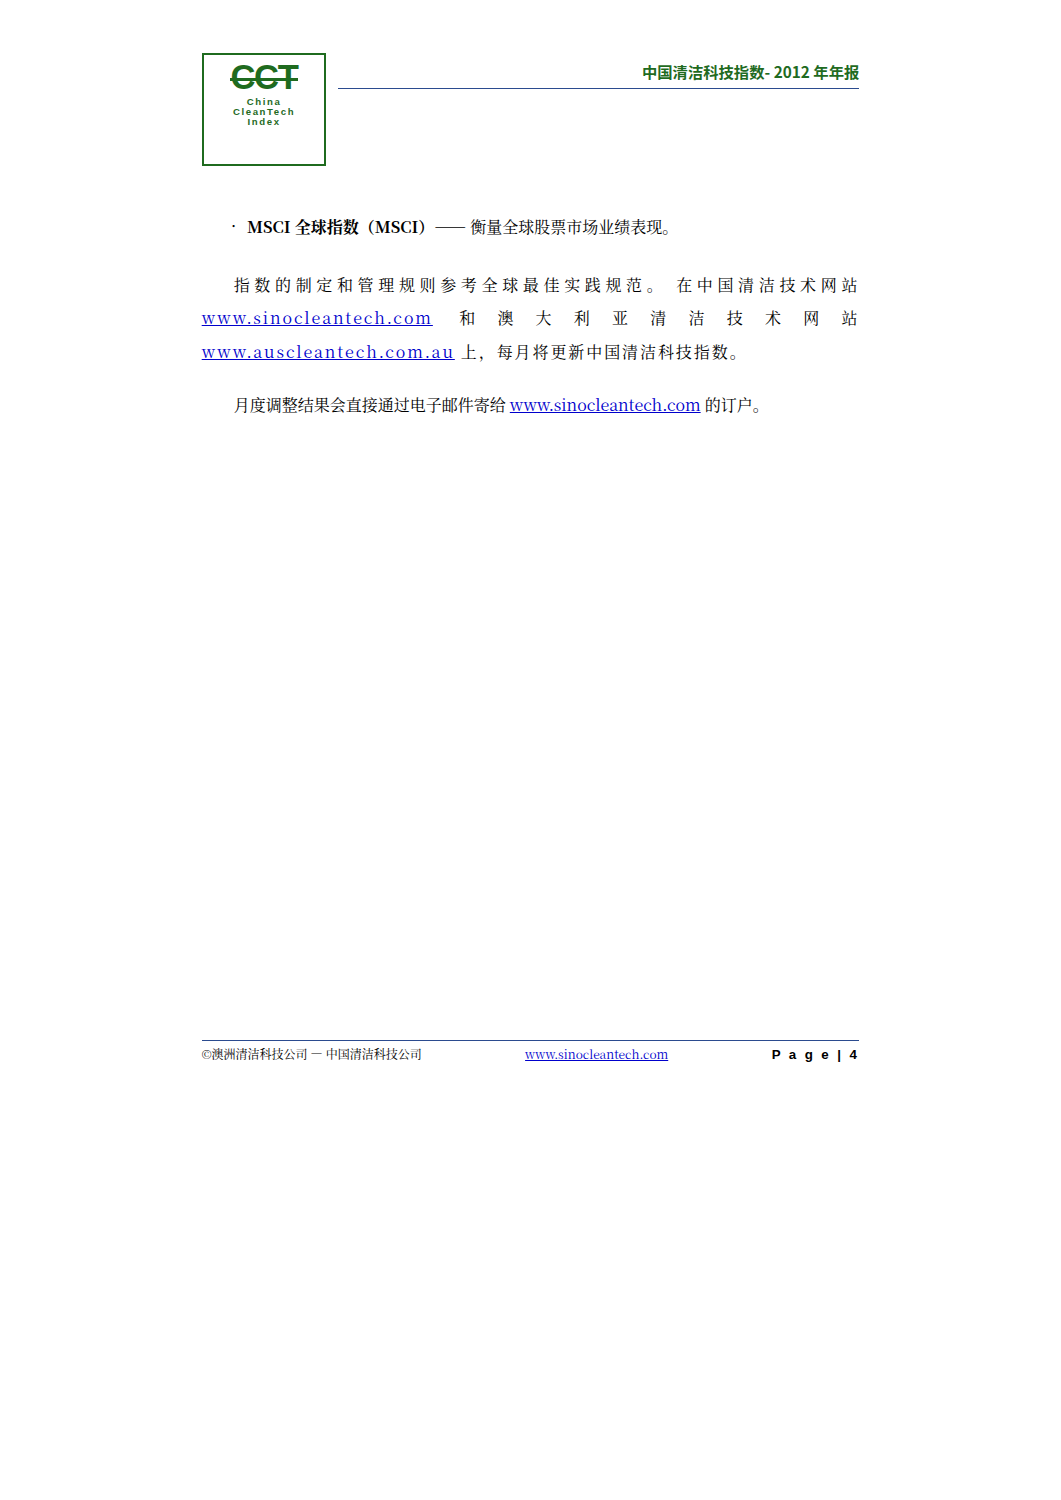CCT
China
CleanTech
Index
中国清洁科技指数- 2012 年年报
MSCI 全球指数（MSCI）—— 衡量全球股票市场业绩表现。
指数的制定和管理规则参考全球最佳实践规范。 在中国清洁技术网站 www.sinocleantech.com 和澳大利亚清洁技术网站 www.auscleantech.com.au 上，每月将更新中国清洁科技指数。
月度调整结果会直接通过电子邮件寄给 www.sinocleantech.com 的订户。
©澳洲清洁科技公司 — 中国清洁科技公司
www.sinocleantech.com
P a g e | 4